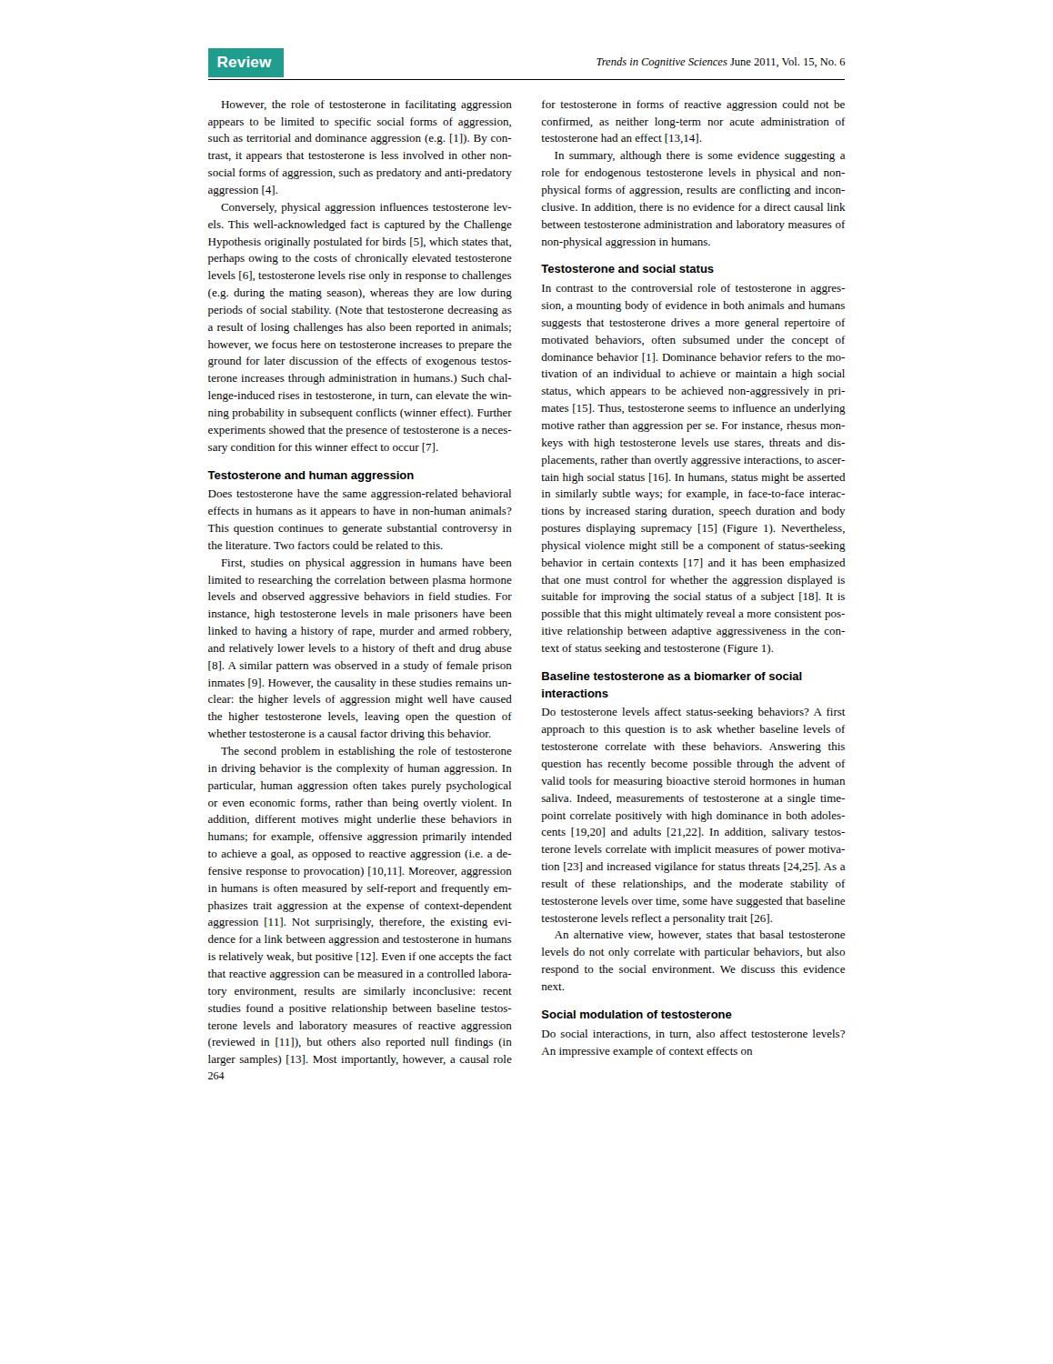Review
Trends in Cognitive Sciences June 2011, Vol. 15, No. 6
However, the role of testosterone in facilitating aggression appears to be limited to specific social forms of aggression, such as territorial and dominance aggression (e.g. [1]). By contrast, it appears that testosterone is less involved in other non-social forms of aggression, such as predatory and anti-predatory aggression [4].
Conversely, physical aggression influences testosterone levels. This well-acknowledged fact is captured by the Challenge Hypothesis originally postulated for birds [5], which states that, perhaps owing to the costs of chronically elevated testosterone levels [6], testosterone levels rise only in response to challenges (e.g. during the mating season), whereas they are low during periods of social stability. (Note that testosterone decreasing as a result of losing challenges has also been reported in animals; however, we focus here on testosterone increases to prepare the ground for later discussion of the effects of exogenous testosterone increases through administration in humans.) Such challenge-induced rises in testosterone, in turn, can elevate the winning probability in subsequent conflicts (winner effect). Further experiments showed that the presence of testosterone is a necessary condition for this winner effect to occur [7].
Testosterone and human aggression
Does testosterone have the same aggression-related behavioral effects in humans as it appears to have in non-human animals? This question continues to generate substantial controversy in the literature. Two factors could be related to this.
First, studies on physical aggression in humans have been limited to researching the correlation between plasma hormone levels and observed aggressive behaviors in field studies. For instance, high testosterone levels in male prisoners have been linked to having a history of rape, murder and armed robbery, and relatively lower levels to a history of theft and drug abuse [8]. A similar pattern was observed in a study of female prison inmates [9]. However, the causality in these studies remains unclear: the higher levels of aggression might well have caused the higher testosterone levels, leaving open the question of whether testosterone is a causal factor driving this behavior.
The second problem in establishing the role of testosterone in driving behavior is the complexity of human aggression. In particular, human aggression often takes purely psychological or even economic forms, rather than being overtly violent. In addition, different motives might underlie these behaviors in humans; for example, offensive aggression primarily intended to achieve a goal, as opposed to reactive aggression (i.e. a defensive response to provocation) [10,11]. Moreover, aggression in humans is often measured by self-report and frequently emphasizes trait aggression at the expense of context-dependent aggression [11]. Not surprisingly, therefore, the existing evidence for a link between aggression and testosterone in humans is relatively weak, but positive [12]. Even if one accepts the fact that reactive aggression can be measured in a controlled laboratory environment, results are similarly inconclusive: recent studies found a positive relationship between baseline testosterone levels and laboratory measures of reactive aggression (reviewed in [11]), but others also reported null findings (in larger samples) [13]. Most importantly, however, a causal role for testosterone in forms of reactive aggression could not be confirmed, as neither long-term nor acute administration of testosterone had an effect [13,14].
In summary, although there is some evidence suggesting a role for endogenous testosterone levels in physical and non-physical forms of aggression, results are conflicting and inconclusive. In addition, there is no evidence for a direct causal link between testosterone administration and laboratory measures of non-physical aggression in humans.
Testosterone and social status
In contrast to the controversial role of testosterone in aggression, a mounting body of evidence in both animals and humans suggests that testosterone drives a more general repertoire of motivated behaviors, often subsumed under the concept of dominance behavior [1]. Dominance behavior refers to the motivation of an individual to achieve or maintain a high social status, which appears to be achieved non-aggressively in primates [15]. Thus, testosterone seems to influence an underlying motive rather than aggression per se. For instance, rhesus monkeys with high testosterone levels use stares, threats and displacements, rather than overtly aggressive interactions, to ascertain high social status [16]. In humans, status might be asserted in similarly subtle ways; for example, in face-to-face interactions by increased staring duration, speech duration and body postures displaying supremacy [15] (Figure 1). Nevertheless, physical violence might still be a component of status-seeking behavior in certain contexts [17] and it has been emphasized that one must control for whether the aggression displayed is suitable for improving the social status of a subject [18]. It is possible that this might ultimately reveal a more consistent positive relationship between adaptive aggressiveness in the context of status seeking and testosterone (Figure 1).
Baseline testosterone as a biomarker of social interactions
Do testosterone levels affect status-seeking behaviors? A first approach to this question is to ask whether baseline levels of testosterone correlate with these behaviors. Answering this question has recently become possible through the advent of valid tools for measuring bioactive steroid hormones in human saliva. Indeed, measurements of testosterone at a single time-point correlate positively with high dominance in both adolescents [19,20] and adults [21,22]. In addition, salivary testosterone levels correlate with implicit measures of power motivation [23] and increased vigilance for status threats [24,25]. As a result of these relationships, and the moderate stability of testosterone levels over time, some have suggested that baseline testosterone levels reflect a personality trait [26].
An alternative view, however, states that basal testosterone levels do not only correlate with particular behaviors, but also respond to the social environment. We discuss this evidence next.
Social modulation of testosterone
Do social interactions, in turn, also affect testosterone levels? An impressive example of context effects on
264